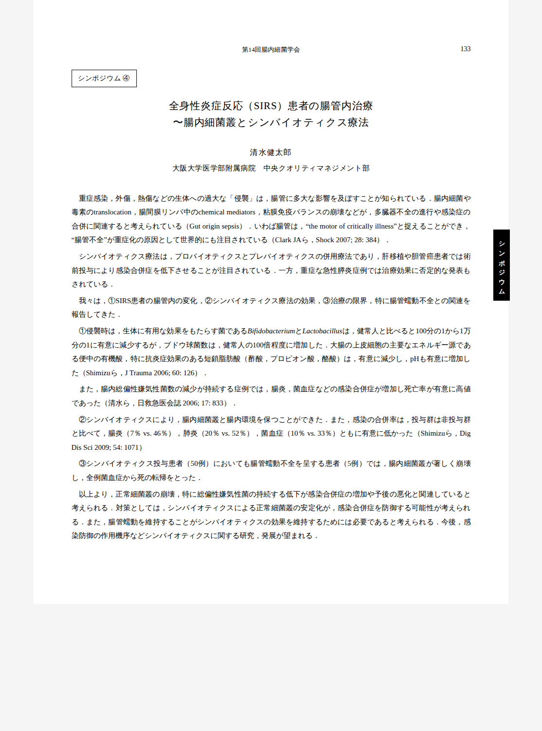第14回腸内細菌学会 133
シンポジウム ④
全身性炎症反応（SIRS）患者の腸管内治療
〜腸内細菌叢とシンバイオティクス療法
清水健太郎
大阪大学医学部附属病院　中央クオリティマネジメント部
重症感染，外傷，熱傷などの生体への過大な「侵襲」は，腸管に多大な影響を及ぼすことが知られている．腸内細菌や毒素のtranslocation，腸間膜リンパ中のchemical mediators，粘膜免疫バランスの崩壊などが，多臓器不全の進行や感染症の合併に関連すると考えられている（Gut origin sepsis）．いわば腸管は，“the motor of critically illness”と捉えることができ，“腸管不全”が重症化の原因として世界的にも注目されている（Clark JAら，Shock 2007; 28: 384）．
シンバイオティクス療法は，プロバイオティクスとプレバイオティクスの併用療法であり，肝移植や胆管癌患者では術前投与により感染合併症を低下させることが注目されている．一方，重症な急性膵炎症例では治療効果に否定的な発表もされている．
我々は，①SIRS患者の腸管内の変化，②シンバイオティクス療法の効果，③治療の限界，特に腸管蠕動不全との関連を報告してきた．
①侵襲時は，生体に有用な効果をもたらす菌であるBifidobacteriumとLactobacillusは，健常人と比べると100分の1から1万分の1に有意に減少するが，ブドウ球菌数は，健常人の100倍程度に増加した．大腸の上皮細胞の主要なエネルギー源である便中の有機酸，特に抗炎症効果のある短鎖脂肪酸（酢酸，プロピオン酸，酪酸）は，有意に減少し，pHも有意に増加した（Shimizuら，J Trauma 2006; 60: 126）．
また，腸内総偏性嫌気性菌数の減少が持続する症例では，腸炎，菌血症などの感染合併症が増加し死亡率が有意に高値であった（清水ら，日救急医会誌 2006; 17: 833）．
②シンバイオティクスにより，腸内細菌叢と腸内環境を保つことができた．また，感染の合併率は，投与群は非投与群と比べて，腸炎（7％ vs. 46％），肺炎（20％ vs. 52％），菌血症（10％ vs. 33％）ともに有意に低かった（Shimizuら，Dig Dis Sci 2009; 54: 1071）
③シンバイオティクス投与患者（50例）においても腸管蠕動不全を呈する患者（5例）では，腸内細菌叢が著しく崩壊し，全例菌血症から死の転帰をとった．
以上より，正常細菌叢の崩壊，特に総偏性嫌気性菌の持続する低下が感染合併症の増加や予後の悪化と関連していると考えられる．対策としては，シンバイオティクスによる正常細菌叢の安定化が，感染合併症を防御する可能性が考えられる．また，腸管蠕動を維持することがシンバイオティクスの効果を維持するためには必要であると考えられる．今後，感染防御の作用機序などシンバイオティクスに関する研究，発展が望まれる．
シンポジウム